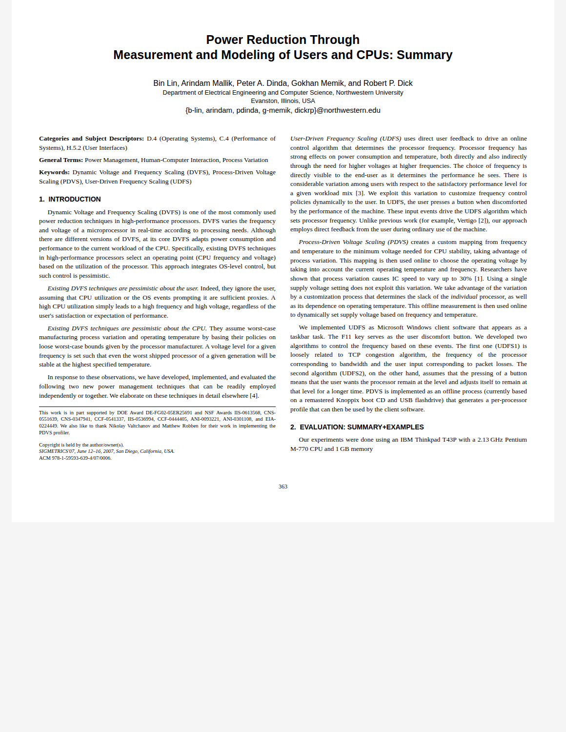Power Reduction Through
Measurement and Modeling of Users and CPUs: Summary
Bin Lin, Arindam Mallik, Peter A. Dinda, Gokhan Memik, and Robert P. Dick
Department of Electrical Engineering and Computer Science, Northwestern University
Evanston, Illinois, USA
{b-lin, arindam, pdinda, g-memik, dickrp}@northwestern.edu
Categories and Subject Descriptors: D.4 (Operating Systems), C.4 (Performance of Systems), H.5.2 (User Interfaces)
General Terms: Power Management, Human-Computer Interaction, Process Variation
Keywords: Dynamic Voltage and Frequency Scaling (DVFS), Process-Driven Voltage Scaling (PDVS), User-Driven Frequency Scaling (UDFS)
1. INTRODUCTION
Dynamic Voltage and Frequency Scaling (DVFS) is one of the most commonly used power reduction techniques in high-performance processors. DVFS varies the frequency and voltage of a microprocessor in real-time according to processing needs. Although there are different versions of DVFS, at its core DVFS adapts power consumption and performance to the current workload of the CPU. Specifically, existing DVFS techniques in high-performance processors select an operating point (CPU frequency and voltage) based on the utilization of the processor. This approach integrates OS-level control, but such control is pessimistic.
Existing DVFS techniques are pessimistic about the user. Indeed, they ignore the user, assuming that CPU utilization or the OS events prompting it are sufficient proxies. A high CPU utilization simply leads to a high frequency and high voltage, regardless of the user's satisfaction or expectation of performance.
Existing DVFS techniques are pessimistic about the CPU. They assume worst-case manufacturing process variation and operating temperature by basing their policies on loose worst-case bounds given by the processor manufacturer. A voltage level for a given frequency is set such that even the worst shipped processor of a given generation will be stable at the highest specified temperature.
In response to these observations, we have developed, implemented, and evaluated the following two new power management techniques that can be readily employed independently or together. We elaborate on these techniques in detail elsewhere [4].
This work is in part supported by DOE Award DE-FG02-05ER25691 and NSF Awards IIS-0613568, CNS-0551639, CNS-0347941, CCF-0541337, IIS-0536994, CCF-0444405, ANI-0093221, ANI-0301108, and EIA-0224449. We also like to thank Nikolay Valtchanov and Matthew Robben for their work in implementing the PDVS profiler.
Copyright is held by the author/owner(s).
SIGMETRICS'07, June 12–16, 2007, San Diego, California, USA.
ACM 978-1-59593-639-4/07/0006.
User-Driven Frequency Scaling (UDFS) uses direct user feedback to drive an online control algorithm that determines the processor frequency. Processor frequency has strong effects on power consumption and temperature, both directly and also indirectly through the need for higher voltages at higher frequencies. The choice of frequency is directly visible to the end-user as it determines the performance he sees. There is considerable variation among users with respect to the satisfactory performance level for a given workload mix [3]. We exploit this variation to customize frequency control policies dynamically to the user. In UDFS, the user presses a button when discomforted by the performance of the machine. These input events drive the UDFS algorithm which sets processor frequency. Unlike previous work (for example, Vertigo [2]), our approach employs direct feedback from the user during ordinary use of the machine.
Process-Driven Voltage Scaling (PDVS) creates a custom mapping from frequency and temperature to the minimum voltage needed for CPU stability, taking advantage of process variation. This mapping is then used online to choose the operating voltage by taking into account the current operating temperature and frequency. Researchers have shown that process variation causes IC speed to vary up to 30% [1]. Using a single supply voltage setting does not exploit this variation. We take advantage of the variation by a customization process that determines the slack of the individual processor, as well as its dependence on operating temperature. This offline measurement is then used online to dynamically set supply voltage based on frequency and temperature.
We implemented UDFS as Microsoft Windows client software that appears as a taskbar task. The F11 key serves as the user discomfort button. We developed two algorithms to control the frequency based on these events. The first one (UDFS1) is loosely related to TCP congestion algorithm, the frequency of the processor corresponding to bandwidth and the user input corresponding to packet losses. The second algorithm (UDFS2), on the other hand, assumes that the pressing of a button means that the user wants the processor remain at the level and adjusts itself to remain at that level for a longer time. PDVS is implemented as an offline process (currently based on a remastered Knoppix boot CD and USB flashdrive) that generates a per-processor profile that can then be used by the client software.
2. EVALUATION: SUMMARY+EXAMPLES
Our experiments were done using an IBM Thinkpad T43P with a 2.13 GHz Pentium M-770 CPU and 1 GB memory
363